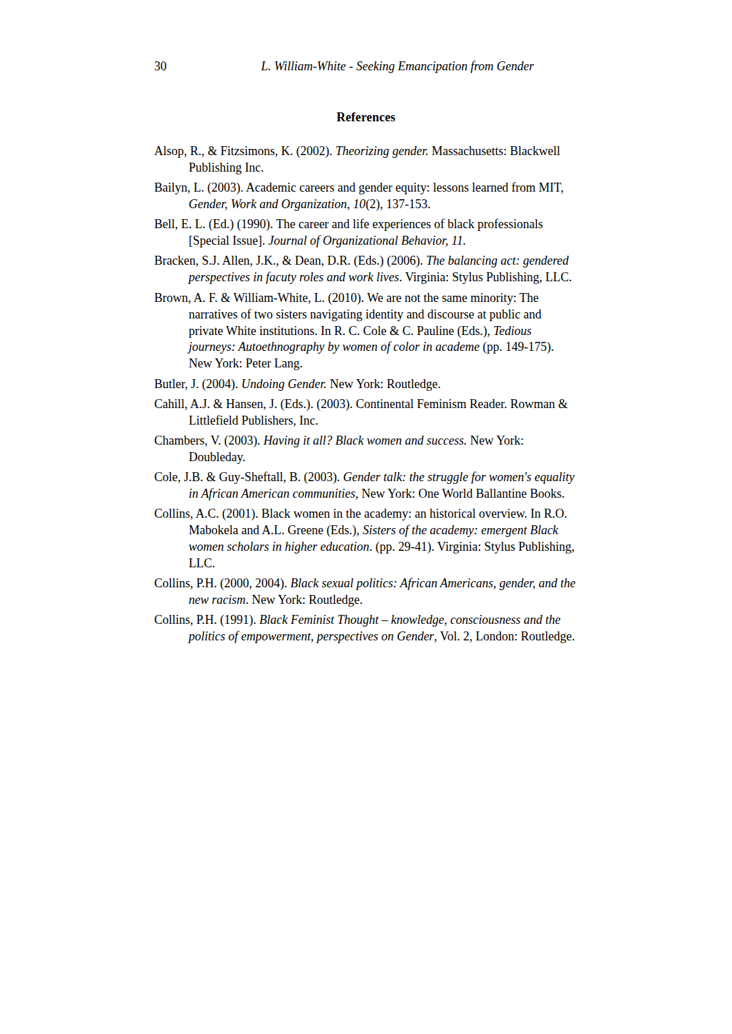30
L. William-White - Seeking Emancipation from Gender
References
Alsop, R., & Fitzsimons, K. (2002). Theorizing gender. Massachusetts: Blackwell Publishing Inc.
Bailyn, L. (2003). Academic careers and gender equity: lessons learned from MIT, Gender, Work and Organization, 10(2), 137-153.
Bell, E. L. (Ed.) (1990). The career and life experiences of black professionals [Special Issue]. Journal of Organizational Behavior, 11.
Bracken, S.J. Allen, J.K., & Dean, D.R. (Eds.) (2006). The balancing act: gendered perspectives in facuty roles and work lives. Virginia: Stylus Publishing, LLC.
Brown, A. F. & William-White, L. (2010). We are not the same minority: The narratives of two sisters navigating identity and discourse at public and private White institutions. In R. C. Cole & C. Pauline (Eds.), Tedious journeys: Autoethnography by women of color in academe (pp. 149-175). New York: Peter Lang.
Butler, J. (2004). Undoing Gender. New York: Routledge.
Cahill, A.J. & Hansen, J. (Eds.). (2003). Continental Feminism Reader. Rowman & Littlefield Publishers, Inc.
Chambers, V. (2003). Having it all? Black women and success. New York: Doubleday.
Cole, J.B. & Guy-Sheftall, B. (2003). Gender talk: the struggle for women's equality in African American communities, New York: One World Ballantine Books.
Collins, A.C. (2001). Black women in the academy: an historical overview. In R.O. Mabokela and A.L. Greene (Eds.), Sisters of the academy: emergent Black women scholars in higher education. (pp. 29-41). Virginia: Stylus Publishing, LLC.
Collins, P.H. (2000, 2004). Black sexual politics: African Americans, gender, and the new racism. New York: Routledge.
Collins, P.H. (1991). Black Feminist Thought – knowledge, consciousness and the politics of empowerment, perspectives on Gender, Vol. 2, London: Routledge.